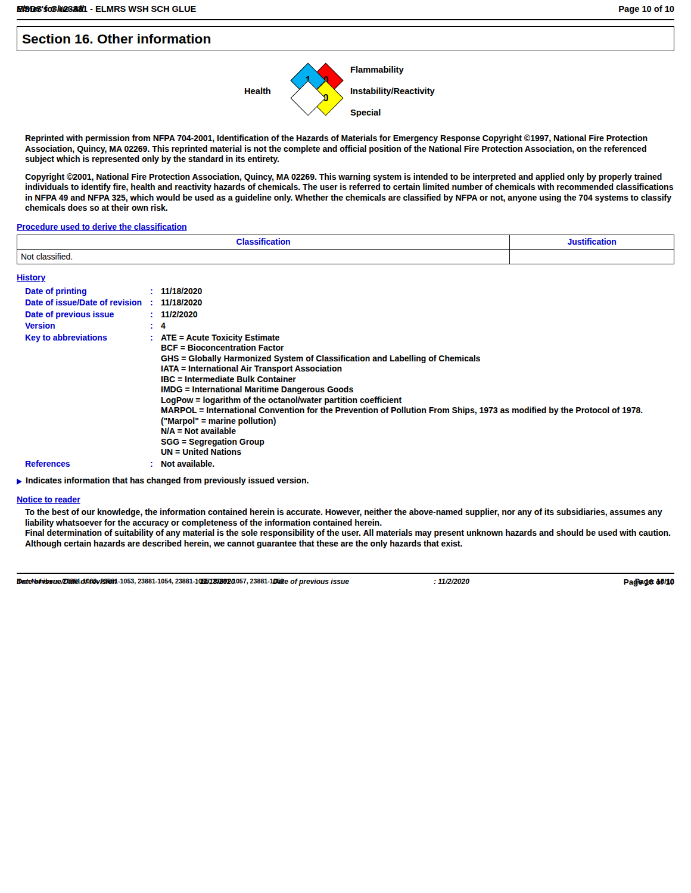Elmer's Glue-All
MSDS for #23881 - ELMRS WSH SCH GLUE
Page 10 of 10
Section 16. Other information
0
1
0
Health
Flammability
Instability/Reactivity
Special
Reprinted with permission from NFPA 704-2001, Identification of the Hazards of Materials for Emergency Response Copyright ©1997, National Fire Protection Association, Quincy, MA 02269. This reprinted material is not the complete and official position of the National Fire Protection Association, on the referenced subject which is represented only by the standard in its entirety.
Copyright ©2001, National Fire Protection Association, Quincy, MA 02269. This warning system is intended to be interpreted and applied only by properly trained individuals to identify fire, health and reactivity hazards of chemicals. The user is referred to certain limited number of chemicals with recommended classifications in NFPA 49 and NFPA 325, which would be used as a guideline only. Whether the chemicals are classified by NFPA or not, anyone using the 704 systems to classify chemicals does so at their own risk.
Procedure used to derive the classification
| Classification | Justification |
| --- | --- |
| Not classified. | |
History
| Date of printing | : | 11/18/2020 |
| Date of issue/Date of revision | : | 11/18/2020 |
| Date of previous issue | : | 11/2/2020 |
| Version | : | 4 |
| Key to abbreviations | : | ATE = Acute Toxicity Estimate BCF = Bioconcentration Factor GHS = Globally Harmonized System of Classification and Labelling of Chemicals IATA = International Air Transport Association IBC = Intermediate Bulk Container IMDG = International Maritime Dangerous Goods LogPow = logarithm of the octanol/water partition coefficient MARPOL = International Convention for the Prevention of Pollution From Ships, 1973 as modified by the Protocol of 1978. ("Marpol" = marine pollution) N/A = Not available SGG = Segregation Group UN = United Nations |
| References | : | Not available. |
Indicates information that has changed from previously issued version.
Notice to reader
To the best of our knowledge, the information contained herein is accurate. However, neither the above-named supplier, nor any of its subsidiaries, assumes any liability whatsoever for the accuracy or completeness of the information contained herein.
Final determination of suitability of any material is the sole responsibility of the user. All materials may present unknown hazards and should be used with caution. Although certain hazards are described herein, we cannot guarantee that these are the only hazards that exist.
Date of issue/Date of revision
: 11/18/2020
Date of previous issue
: 11/2/2020
Page: 10/10
Item Numbers: 23881-1003, 23881-1053, 23881-1054, 23881-1055, 23881-1057, 23881-1059
Page 10 of 10